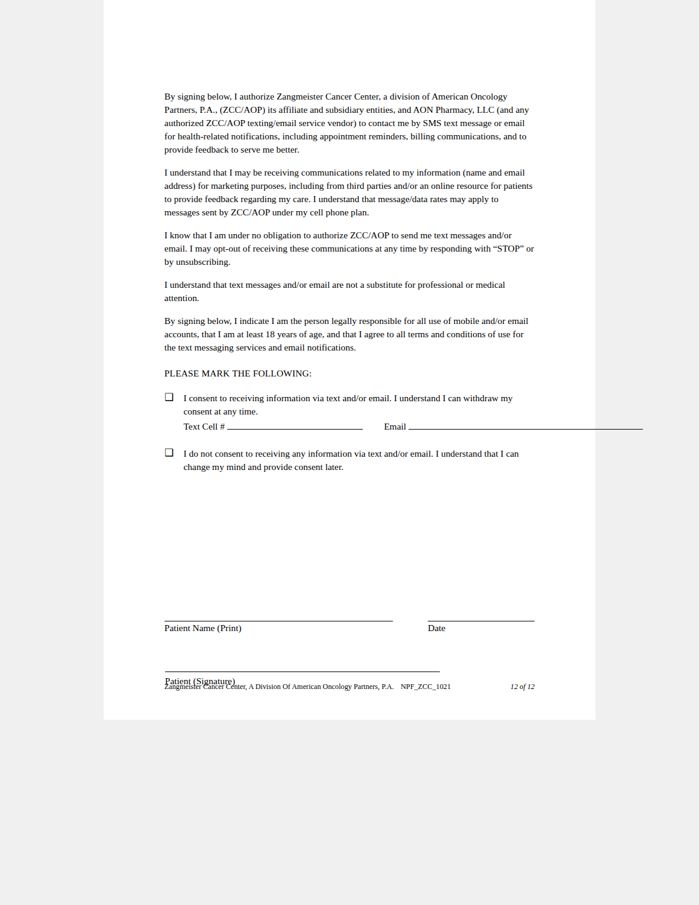By signing below, I authorize Zangmeister Cancer Center, a division of American Oncology Partners, P.A., (ZCC/AOP) its affiliate and subsidiary entities, and AON Pharmacy, LLC (and any authorized ZCC/AOP texting/email service vendor) to contact me by SMS text message or email for health-related notifications, including appointment reminders, billing communications, and to provide feedback to serve me better.
I understand that I may be receiving communications related to my information (name and email address) for marketing purposes, including from third parties and/or an online resource for patients to provide feedback regarding my care. I understand that message/data rates may apply to messages sent by ZCC/AOP under my cell phone plan.
I know that I am under no obligation to authorize ZCC/AOP to send me text messages and/or email. I may opt-out of receiving these communications at any time by responding with “STOP” or by unsubscribing.
I understand that text messages and/or email are not a substitute for professional or medical attention.
By signing below, I indicate I am the person legally responsible for all use of mobile and/or email accounts, that I am at least 18 years of age, and that I agree to all terms and conditions of use for the text messaging services and email notifications.
PLEASE MARK THE FOLLOWING:
I consent to receiving information via text and/or email. I understand I can withdraw my consent at any time. Text Cell # Email
I do not consent to receiving any information via text and/or email. I understand that I can change my mind and provide consent later.
| Patient Name (Print) | | Date |
| Patient (Signature) |
| Zangmeister Cancer Center, A Division Of American Oncology Partners, P.A. | NPF_ZCC_1021 | 12 of 12 |